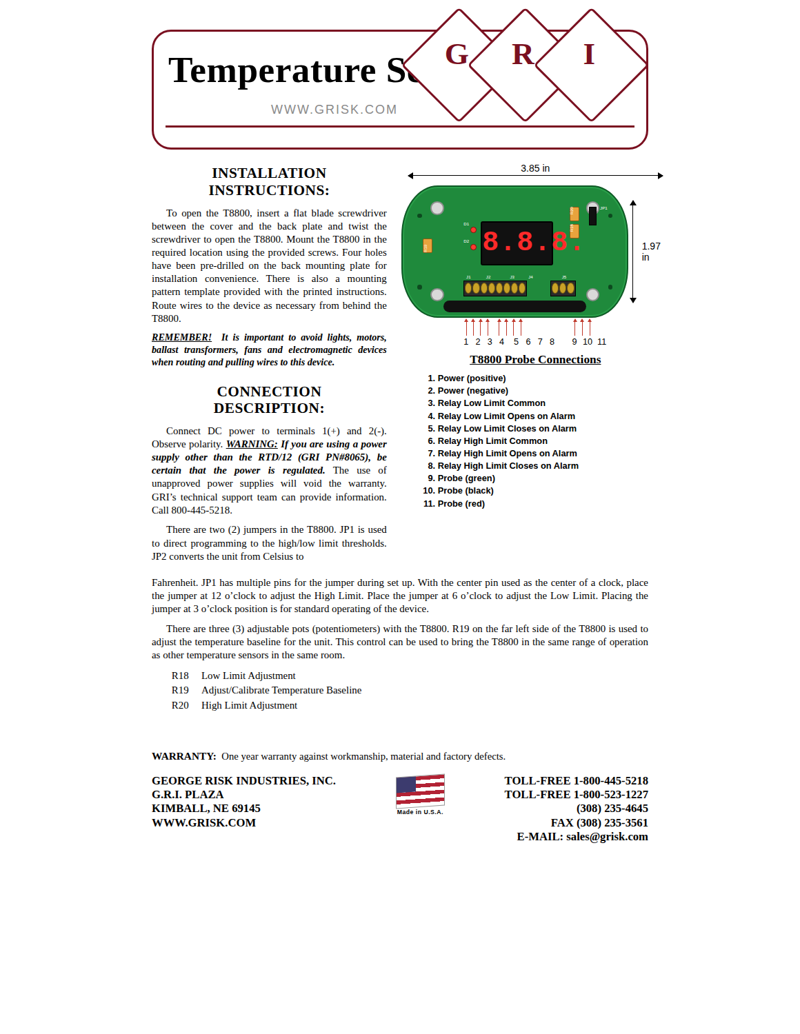Temperature Sensor
WWW.GRISK.COM
G
R
I
INSTALLATION
INSTRUCTIONS:
To open the T8800, insert a flat blade screwdriver between the cover and the back plate and twist the screwdriver to open the T8800. Mount the T8800 in the required location using the provided screws. Four holes have been pre-drilled on the back mounting plate for installation convenience. There is also a mounting pattern template provided with the printed instructions. Route wires to the device as necessary from behind the T8800.
REMEMBER! It is important to avoid lights, motors, ballast transformers, fans and electromagnetic devices when routing and pulling wires to this device.
CONNECTION
DESCRIPTION:
Connect DC power to terminals 1(+) and 2(-). Observe polarity. WARNING: If you are using a power supply other than the RTD/12 (GRI PN#8065), be certain that the power is regulated. The use of unapproved power supplies will void the warranty. GRI’s technical support team can provide information. Call 800-445-5218.
There are two (2) jumpers in the T8800. JP1 is used to direct programming to the high/low limit thresholds. JP2 converts the unit from Celsius to
3.85 in
R19
R20
R18
JP1
D1
D2
8.8.8.
J1
J2
J3
J4
J5
1.97 in
1
2
3
4
5
6
7
8
9
10
11
T8800 Probe Connections
Power (positive)
Power (negative)
Relay Low Limit Common
Relay Low Limit Opens on Alarm
Relay Low Limit Closes on Alarm
Relay High Limit Common
Relay High Limit Opens on Alarm
Relay High Limit Closes on Alarm
Probe (green)
Probe (black)
Probe (red)
Fahrenheit. JP1 has multiple pins for the jumper during set up. With the center pin used as the center of a clock, place the jumper at 12 o’clock to adjust the High Limit. Place the jumper at 6 o’clock to adjust the Low Limit. Placing the jumper at 3 o’clock position is for standard operating of the device.
There are three (3) adjustable pots (potentiometers) with the T8800. R19 on the far left side of the T8800 is used to adjust the temperature baseline for the unit. This control can be used to bring the T8800 in the same range of operation as other temperature sensors in the same room.
R18 Low Limit Adjustment
R19 Adjust/Calibrate Temperature Baseline
R20 High Limit Adjustment
WARRANTY: One year warranty against workmanship, material and factory defects.
GEORGE RISK INDUSTRIES, INC.
G.R.I. PLAZA
KIMBALL, NE 69145
WWW.GRISK.COM
Made in U.S.A.
TOLL-FREE 1-800-445-5218
TOLL-FREE 1-800-523-1227
(308) 235-4645
FAX (308) 235-3561
E-MAIL: sales@grisk.com